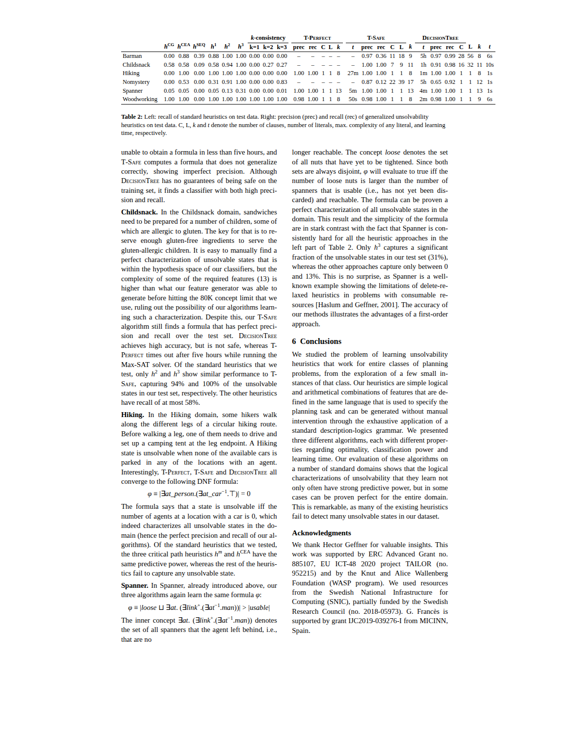| | | | | | | | k -consistency | | T - Perfect | | T - Safe | | DecisionTree |
| --- | --- | --- | --- | --- | --- | --- | --- | --- | --- | --- | --- | --- | --- |
| | h CG | h CEA | h SEQ | h 1 | h 2 | h 3 | k=1 | k=2 | k=3 | | prec | rec | C | L | k | | t | prec | rec | C | L | k | | t | prec | rec | C | L | k | t |
| Barman | 0.00 | 0.88 | 0.39 | 0.88 | 1.00 | 1.00 | 0.00 | 0.00 | 0.00 | | – | – | – | – | – | | – | 0.97 | 0.36 | 11 | 18 | 9 | | 5h | 0.97 | 0.99 | 28 | 56 | 8 | 6s |
| Childsnack | 0.58 | 0.58 | 0.09 | 0.58 | 0.94 | 1.00 | 0.00 | 0.27 | 0.27 | | – | – | – | – | – | | – | 1.00 | 1.00 | 7 | 9 | 11 | | 1h | 0.91 | 0.98 | 16 | 32 | 11 | 10s |
| Hiking | 0.00 | 1.00 | 0.00 | 1.00 | 1.00 | 1.00 | 0.00 | 0.00 | 0.00 | | 1.00 | 1.00 | 1 | 1 | 8 | | 27m | 1.00 | 1.00 | 1 | 1 | 8 | | 1m | 1.00 | 1.00 | 1 | 1 | 8 | 1s |
| Nomystery | 0.00 | 0.53 | 0.00 | 0.31 | 0.91 | 1.00 | 0.00 | 0.00 | 0.83 | | – | – | – | – | – | | – | 0.87 | 0.12 | 22 | 39 | 17 | | 5h | 0.65 | 0.92 | 1 | 1 | 12 | 1s |
| Spanner | 0.05 | 0.05 | 0.00 | 0.05 | 0.13 | 0.31 | 0.00 | 0.00 | 0.01 | | 1.00 | 1.00 | 1 | 1 | 13 | | 5m | 1.00 | 1.00 | 1 | 1 | 13 | | 4m | 1.00 | 1.00 | 1 | 1 | 13 | 1s |
| Woodworking | 1.00 | 1.00 | 0.00 | 1.00 | 1.00 | 1.00 | 1.00 | 1.00 | 1.00 | | 0.98 | 1.00 | 1 | 1 | 8 | | 50s | 0.98 | 1.00 | 1 | 1 | 8 | | 2m | 0.98 | 1.00 | 1 | 1 | 9 | 6s |
Table 2: Left: recall of standard heuristics on test data. Right: precision (prec) and recall (rec) of generalized unsolvability heuristics on test data. C, L, k and t denote the number of clauses, number of literals, max. complexity of any literal, and learning time, respectively.
unable to obtain a formula in less than five hours, and T-Safe computes a formula that does not generalize correctly, showing imperfect precision. Although DecisionTree has no guarantees of being safe on the training set, it finds a classifier with both high precision and recall.
Childsnack. In the Childsnack domain, sandwiches need to be prepared for a number of children, some of which are allergic to gluten. The key for that is to reserve enough gluten-free ingredients to serve the gluten-allergic children. It is easy to manually find a perfect characterization of unsolvable states that is within the hypothesis space of our classifiers, but the complexity of some of the required features (13) is higher than what our feature generator was able to generate before hitting the 80K concept limit that we use, ruling out the possibility of our algorithms learning such a characterization. Despite this, our T-Safe algorithm still finds a formula that has perfect precision and recall over the test set. DecisionTree achieves high accuracy, but is not safe, whereas T-Perfect times out after five hours while running the Max-SAT solver. Of the standard heuristics that we test, only h2 and h3 show similar performance to T-Safe, capturing 94% and 100% of the unsolvable states in our test set, respectively. The other heuristics have recall of at most 58%.
Hiking. In the Hiking domain, some hikers walk along the different legs of a circular hiking route. Before walking a leg, one of them needs to drive and set up a camping tent at the leg endpoint. A Hiking state is unsolvable when none of the available cars is parked in any of the locations with an agent. Interestingly, T-Perfect, T-Safe and DecisionTree all converge to the following DNF formula:
φ ≡ |∃at_person.(∃at_car−1.⊤)| = 0
The formula says that a state is unsolvable iff the number of agents at a location with a car is 0, which indeed characterizes all unsolvable states in the domain (hence the perfect precision and recall of our algorithms). Of the standard heuristics that we tested, the three critical path heuristics hm and hCEA have the same predictive power, whereas the rest of the heuristics fail to capture any unsolvable state.
Spanner. In Spanner, already introduced above, our three algorithms again learn the same formula φ:
φ ≡ |loose ⊔ ∃at. (∃link+.(∃at−1.man))| > |usable|
The inner concept ∃at. (∃link+.(∃at−1.man)) denotes the set of all spanners that the agent left behind, i.e., that are no
longer reachable. The concept loose denotes the set of all nuts that have yet to be tightened. Since both sets are always disjoint, φ will evaluate to true iff the number of loose nuts is larger than the number of spanners that is usable (i.e., has not yet been discarded) and reachable. The formula can be proven a perfect characterization of all unsolvable states in the domain. This result and the simplicity of the formula are in stark contrast with the fact that Spanner is consistently hard for all the heuristic approaches in the left part of Table 2. Only h3 captures a significant fraction of the unsolvable states in our test set (31%), whereas the other approaches capture only between 0 and 13%. This is no surprise, as Spanner is a well-known example showing the limitations of delete-relaxed heuristics in problems with consumable resources [Haslum and Geffner, 2001]. The accuracy of our methods illustrates the advantages of a first-order approach.
6 Conclusions
We studied the problem of learning unsolvability heuristics that work for entire classes of planning problems, from the exploration of a few small instances of that class. Our heuristics are simple logical and arithmetical combinations of features that are defined in the same language that is used to specify the planning task and can be generated without manual intervention through the exhaustive application of a standard description-logics grammar. We presented three different algorithms, each with different properties regarding optimality, classification power and learning time. Our evaluation of these algorithms on a number of standard domains shows that the logical characterizations of unsolvability that they learn not only often have strong predictive power, but in some cases can be proven perfect for the entire domain. This is remarkable, as many of the existing heuristics fail to detect many unsolvable states in our dataset.
Acknowledgments
We thank Hector Geffner for valuable insights. This work was supported by ERC Advanced Grant no. 885107, EU ICT-48 2020 project TAILOR (no. 952215) and by the Knut and Alice Wallenberg Foundation (WASP program). We used resources from the Swedish National Infrastructure for Computing (SNIC), partially funded by the Swedish Research Council (no. 2018-05973). G. Francès is supported by grant IJC2019-039276-I from MICINN, Spain.